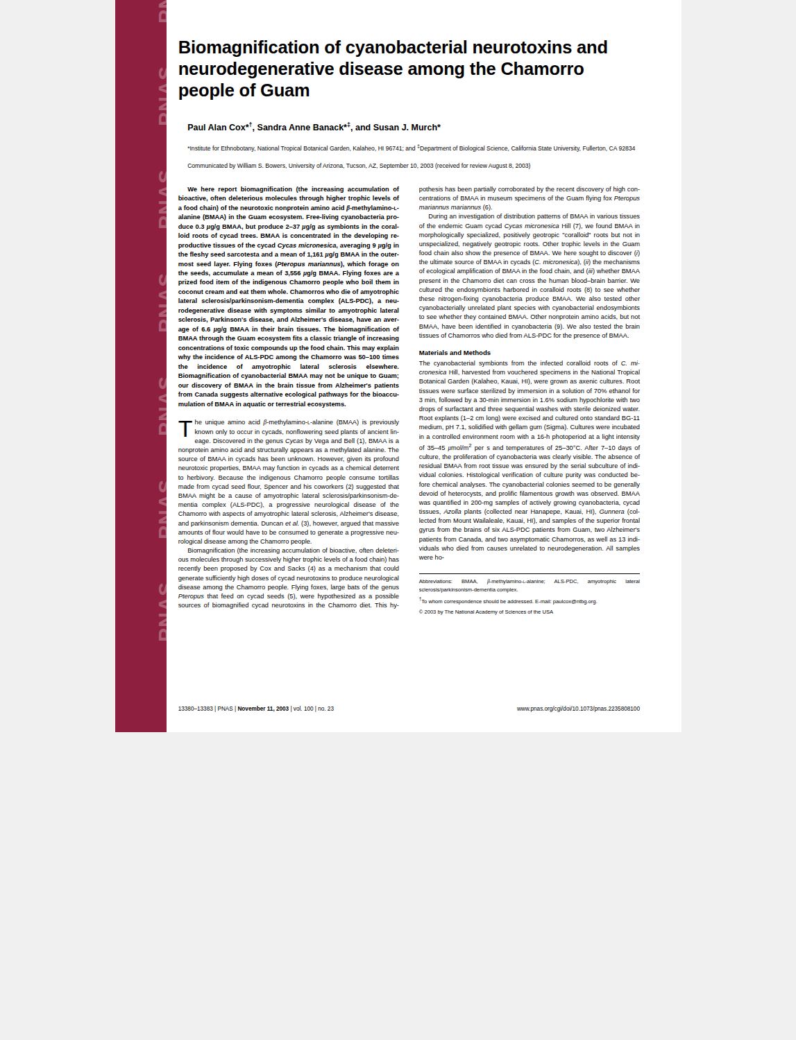PNAS PNAS PNAS PNAS PNAS PNAS PNAS
Biomagnification of cyanobacterial neurotoxins and neurodegenerative disease among the Chamorro people of Guam
Paul Alan Cox*†, Sandra Anne Banack*‡, and Susan J. Murch*
*Institute for Ethnobotany, National Tropical Botanical Garden, Kalaheo, HI 96741; and ‡Department of Biological Science, California State University, Fullerton, CA 92834
Communicated by William S. Bowers, University of Arizona, Tucson, AZ, September 10, 2003 (received for review August 8, 2003)
We here report biomagnification (the increasing accumulation of bioactive, often deleterious molecules through higher trophic levels of a food chain) of the neurotoxic nonprotein amino acid β-methylamino-l-alanine (BMAA) in the Guam ecosystem. Free-living cyanobacteria produce 0.3 μg/g BMAA, but produce 2–37 μg/g as symbionts in the coralloid roots of cycad trees. BMAA is concentrated in the developing reproductive tissues of the cycad Cycas micronesica, averaging 9 μg/g in the fleshy seed sarcotesta and a mean of 1,161 μg/g BMAA in the outermost seed layer. Flying foxes (Pteropus mariannus), which forage on the seeds, accumulate a mean of 3,556 μg/g BMAA. Flying foxes are a prized food item of the indigenous Chamorro people who boil them in coconut cream and eat them whole. Chamorros who die of amyotrophic lateral sclerosis/parkinsonism-dementia complex (ALS-PDC), a neurodegenerative disease with symptoms similar to amyotrophic lateral sclerosis, Parkinson's disease, and Alzheimer's disease, have an average of 6.6 μg/g BMAA in their brain tissues. The biomagnification of BMAA through the Guam ecosystem fits a classic triangle of increasing concentrations of toxic compounds up the food chain. This may explain why the incidence of ALS-PDC among the Chamorro was 50–100 times the incidence of amyotrophic lateral sclerosis elsewhere. Biomagnification of cyanobacterial BMAA may not be unique to Guam; our discovery of BMAA in the brain tissue from Alzheimer's patients from Canada suggests alternative ecological pathways for the bioaccumulation of BMAA in aquatic or terrestrial ecosystems.
The unique amino acid β-methylamino-l-alanine (BMAA) is previously known only to occur in cycads, nonflowering seed plants of ancient lineage. Discovered in the genus Cycas by Vega and Bell (1), BMAA is a nonprotein amino acid and structurally appears as a methylated alanine. The source of BMAA in cycads has been unknown. However, given its profound neurotoxic properties, BMAA may function in cycads as a chemical deterrent to herbivory. Because the indigenous Chamorro people consume tortillas made from cycad seed flour, Spencer and his coworkers (2) suggested that BMAA might be a cause of amyotrophic lateral sclerosis/parkinsonism-dementia complex (ALS-PDC), a progressive neurological disease of the Chamorro with aspects of amyotrophic lateral sclerosis, Alzheimer's disease, and parkinsonism dementia. Duncan et al. (3), however, argued that massive amounts of flour would have to be consumed to generate a progressive neurological disease among the Chamorro people.
Biomagnification (the increasing accumulation of bioactive, often deleterious molecules through successively higher trophic levels of a food chain) has recently been proposed by Cox and Sacks (4) as a mechanism that could generate sufficiently high doses of cycad neurotoxins to produce neurological disease among the Chamorro people. Flying foxes, large bats of the genus Pteropus that feed on cycad seeds (5), were hypothesized as a possible sources of biomagnified cycad neurotoxins in the Chamorro diet. This hypothesis has been partially corroborated by the recent discovery of high concentrations of BMAA in museum specimens of the Guam flying fox Pteropus mariannus mariannus (6).
During an investigation of distribution patterns of BMAA in various tissues of the endemic Guam cycad Cycas micronesica Hill (7), we found BMAA in morphologically specialized, positively geotropic "coralloid" roots but not in unspecialized, negatively geotropic roots. Other trophic levels in the Guam food chain also show the presence of BMAA. We here sought to discover (i) the ultimate source of BMAA in cycads (C. micronesica), (ii) the mechanisms of ecological amplification of BMAA in the food chain, and (iii) whether BMAA present in the Chamorro diet can cross the human blood–brain barrier. We cultured the endosymbionts harbored in coralloid roots (8) to see whether these nitrogen-fixing cyanobacteria produce BMAA. We also tested other cyanobacterially unrelated plant species with cyanobacterial endosymbionts to see whether they contained BMAA. Other nonprotein amino acids, but not BMAA, have been identified in cyanobacteria (9). We also tested the brain tissues of Chamorros who died from ALS-PDC for the presence of BMAA.
Materials and Methods
The cyanobacterial symbionts from the infected coralloid roots of C. micronesica Hill, harvested from vouchered specimens in the National Tropical Botanical Garden (Kalaheo, Kauai, HI), were grown as axenic cultures. Root tissues were surface sterilized by immersion in a solution of 70% ethanol for 3 min, followed by a 30-min immersion in 1.6% sodium hypochlorite with two drops of surfactant and three sequential washes with sterile deionized water. Root explants (1–2 cm long) were excised and cultured onto standard BG-11 medium, pH 7.1, solidified with gellam gum (Sigma). Cultures were incubated in a controlled environment room with a 16-h photoperiod at a light intensity of 35–45 μmol/m2 per s and temperatures of 25–30°C. After 7–10 days of culture, the proliferation of cyanobacteria was clearly visible. The absence of residual BMAA from root tissue was ensured by the serial subculture of individual colonies. Histological verification of culture purity was conducted before chemical analyses. The cyanobacterial colonies seemed to be generally devoid of heterocysts, and prolific filamentous growth was observed. BMAA was quantified in 200-mg samples of actively growing cyanobacteria, cycad tissues, Azolla plants (collected near Hanapepe, Kauai, HI), Gunnera (collected from Mount Wailaleale, Kauai, HI), and samples of the superior frontal gyrus from the brains of six ALS-PDC patients from Guam, two Alzheimer's patients from Canada, and two asymptomatic Chamorros, as well as 13 individuals who died from causes unrelated to neurodegeneration. All samples were ho-
Abbreviations: BMAA, β-methylamino-l-alanine; ALS-PDC, amyotrophic lateral sclerosis/parkinsonism-dementia complex.
†To whom correspondence should be addressed. E-mail: paulcox@ntbg.org.
© 2003 by The National Academy of Sciences of the USA
13380–13383 | PNAS | November 11, 2003 | vol. 100 | no. 23
www.pnas.org/cgi/doi/10.1073/pnas.2235808100